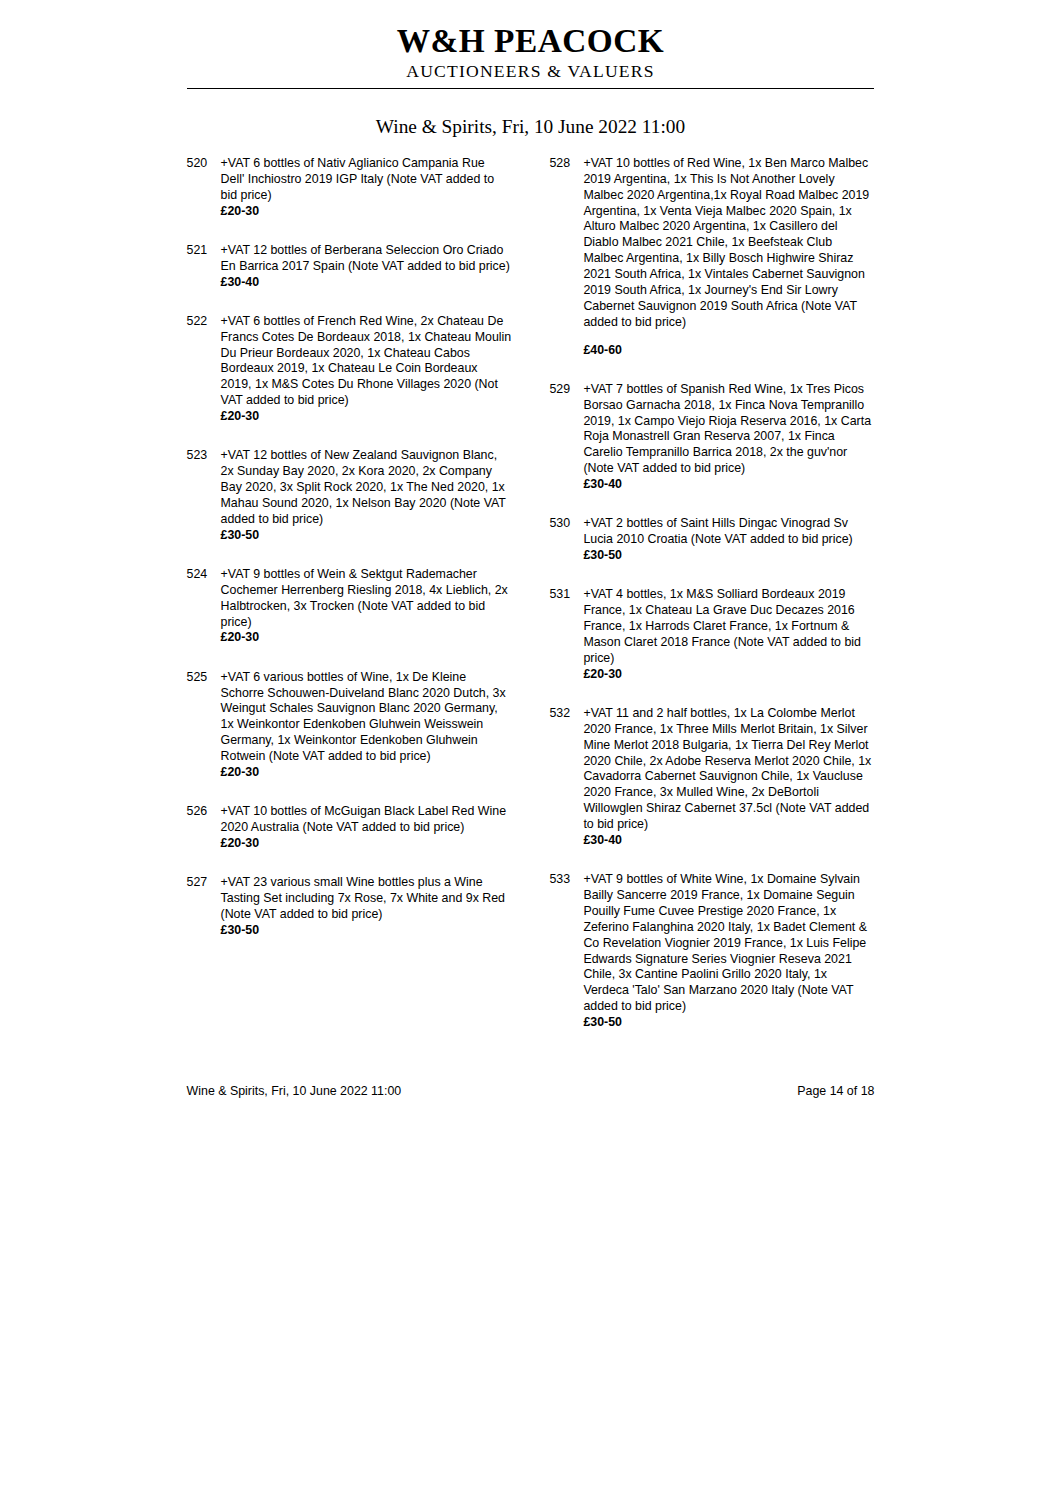W&H PEACOCK
AUCTIONEERS & VALUERS
Wine & Spirits, Fri, 10 June 2022 11:00
520
+VAT 6 bottles of Nativ Aglianico Campania Rue Dell' Inchiostro 2019 IGP Italy (Note VAT added to bid price)
£20-30
521
+VAT 12 bottles of Berberana Seleccion Oro Criado En Barrica 2017 Spain (Note VAT added to bid price)
£30-40
522
+VAT 6 bottles of French Red Wine, 2x Chateau De Francs Cotes De Bordeaux 2018, 1x Chateau Moulin Du Prieur Bordeaux 2020, 1x Chateau Cabos Bordeaux 2019, 1x Chateau Le Coin Bordeaux 2019, 1x M&S Cotes Du Rhone Villages 2020 (Not VAT added to bid price)
£20-30
523
+VAT 12 bottles of New Zealand Sauvignon Blanc, 2x Sunday Bay 2020, 2x Kora 2020, 2x Company Bay 2020, 3x Split Rock 2020, 1x The Ned 2020, 1x Mahau Sound 2020, 1x Nelson Bay 2020 (Note VAT added to bid price)
£30-50
524
+VAT 9 bottles of Wein & Sektgut Rademacher Cochemer Herrenberg Riesling 2018, 4x Lieblich, 2x Halbtrocken, 3x Trocken (Note VAT added to bid price)
£20-30
525
+VAT 6 various bottles of Wine, 1x De Kleine Schorre Schouwen-Duiveland Blanc 2020 Dutch, 3x Weingut Schales Sauvignon Blanc 2020 Germany, 1x Weinkontor Edenkoben Gluhwein Weisswein Germany, 1x Weinkontor Edenkoben Gluhwein Rotwein (Note VAT added to bid price)
£20-30
526
+VAT 10 bottles of McGuigan Black Label Red Wine 2020 Australia (Note VAT added to bid price)
£20-30
527
+VAT 23 various small Wine bottles plus a Wine Tasting Set including 7x Rose, 7x White and 9x Red (Note VAT added to bid price)
£30-50
528
+VAT 10 bottles of Red Wine, 1x Ben Marco Malbec 2019 Argentina, 1x This Is Not Another Lovely Malbec 2020 Argentina,1x Royal Road Malbec 2019 Argentina, 1x Venta Vieja Malbec 2020 Spain, 1x Alturo Malbec 2020 Argentina, 1x Casillero del Diablo Malbec 2021 Chile, 1x Beefsteak Club Malbec Argentina, 1x Billy Bosch Highwire Shiraz 2021 South Africa, 1x Vintales Cabernet Sauvignon 2019 South Africa, 1x Journey's End Sir Lowry Cabernet Sauvignon 2019 South Africa (Note VAT added to bid price)
£40-60
529
+VAT 7 bottles of Spanish Red Wine, 1x Tres Picos Borsao Garnacha 2018, 1x Finca Nova Tempranillo 2019, 1x Campo Viejo Rioja Reserva 2016, 1x Carta Roja Monastrell Gran Reserva 2007, 1x Finca Carelio Tempranillo Barrica 2018, 2x the guv'nor (Note VAT added to bid price)
£30-40
530
+VAT 2 bottles of Saint Hills Dingac Vinograd Sv Lucia 2010 Croatia (Note VAT added to bid price)
£30-50
531
+VAT 4 bottles, 1x M&S Solliard Bordeaux 2019 France, 1x Chateau La Grave Duc Decazes 2016 France, 1x Harrods Claret France, 1x Fortnum & Mason Claret 2018 France (Note VAT added to bid price)
£20-30
532
+VAT 11 and 2 half bottles, 1x La Colombe Merlot 2020 France, 1x Three Mills Merlot Britain, 1x Silver Mine Merlot 2018 Bulgaria, 1x Tierra Del Rey Merlot 2020 Chile, 2x Adobe Reserva Merlot 2020 Chile, 1x Cavadorra Cabernet Sauvignon Chile, 1x Vaucluse 2020 France, 3x Mulled Wine, 2x DeBortoli Willowglen Shiraz Cabernet 37.5cl (Note VAT added to bid price)
£30-40
533
+VAT 9 bottles of White Wine, 1x Domaine Sylvain Bailly Sancerre 2019 France, 1x Domaine Seguin Pouilly Fume Cuvee Prestige 2020 France, 1x Zeferino Falanghina 2020 Italy, 1x Badet Clement & Co Revelation Viognier 2019 France, 1x Luis Felipe Edwards Signature Series Viognier Reseva 2021 Chile, 3x Cantine Paolini Grillo 2020 Italy, 1x Verdeca 'Talo' San Marzano 2020 Italy (Note VAT added to bid price)
£30-50
Wine & Spirits, Fri, 10 June 2022 11:00
Page 14 of 18